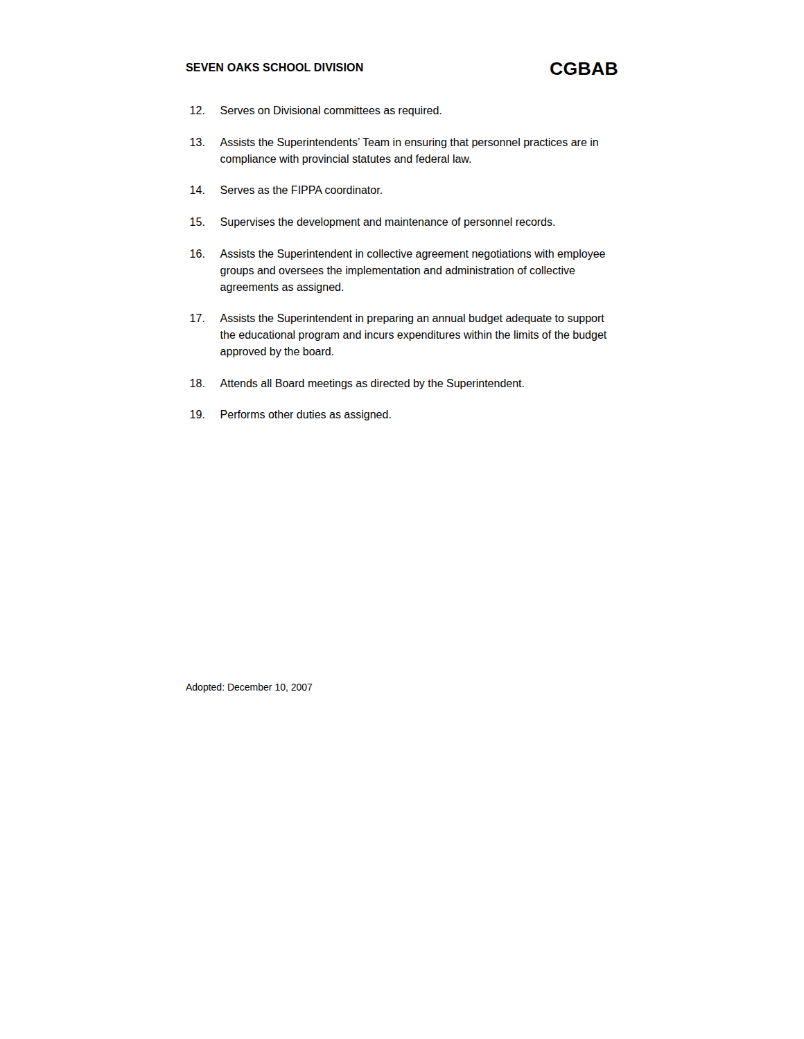SEVEN OAKS SCHOOL DIVISION
CGBAB
12. Serves on Divisional committees as required.
13. Assists the Superintendents’ Team in ensuring that personnel practices are in compliance with provincial statutes and federal law.
14. Serves as the FIPPA coordinator.
15. Supervises the development and maintenance of personnel records.
16. Assists the Superintendent in collective agreement negotiations with employee groups and oversees the implementation and administration of collective agreements as assigned.
17. Assists the Superintendent in preparing an annual budget adequate to support the educational program and incurs expenditures within the limits of the budget approved by the board.
18. Attends all Board meetings as directed by the Superintendent.
19. Performs other duties as assigned.
Adopted: December 10, 2007